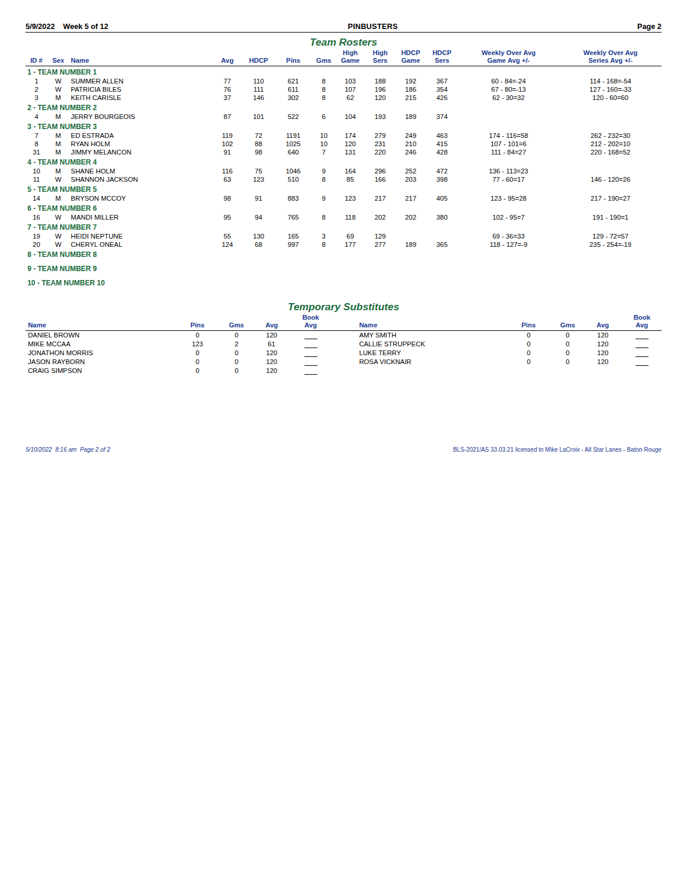5/9/2022 Week 5 of 12
PINBUSTERS
Page 2
Team Rosters
| | | | | | | | High | High | HDCP | HDCP | Weekly Over Avg | Weekly Over Avg |
| --- | --- | --- | --- | --- | --- | --- | --- | --- | --- | --- | --- | --- |
| ID # | Sex | Name | Avg | HDCP | Pins | Gms | Game | Sers | Game | Sers | Game Avg +/- | Series Avg +/- |
| 1 - TEAM NUMBER 1 |
| 1 | W | SUMMER ALLEN | 77 | 110 | 621 | 8 | 103 | 188 | 192 | 367 | 60 - 84=-24 | 114 - 168=-54 |
| 2 | W | PATRICIA BILES | 76 | 111 | 611 | 8 | 107 | 196 | 186 | 354 | 67 - 80=-13 | 127 - 160=-33 |
| 3 | M | KEITH CARISLE | 37 | 146 | 302 | 8 | 62 | 120 | 215 | 426 | 62 - 30=32 | 120 - 60=60 |
| 2 - TEAM NUMBER 2 |
| 4 | M | JERRY BOURGEOIS | 87 | 101 | 522 | 6 | 104 | 193 | 189 | 374 | | |
| 3 - TEAM NUMBER 3 |
| 7 | M | ED ESTRADA | 119 | 72 | 1191 | 10 | 174 | 279 | 249 | 463 | 174 - 116=58 | 262 - 232=30 |
| 8 | M | RYAN HOLM | 102 | 88 | 1025 | 10 | 120 | 231 | 210 | 415 | 107 - 101=6 | 212 - 202=10 |
| 31 | M | JIMMY MELANCON | 91 | 98 | 640 | 7 | 131 | 220 | 246 | 428 | 111 - 84=27 | 220 - 168=52 |
| 4 - TEAM NUMBER 4 |
| 10 | M | SHANE HOLM | 116 | 75 | 1046 | 9 | 164 | 296 | 252 | 472 | 136 - 113=23 | |
| 11 | W | SHANNON JACKSON | 63 | 123 | 510 | 8 | 85 | 166 | 203 | 398 | 77 - 60=17 | 146 - 120=26 |
| 5 - TEAM NUMBER 5 |
| 14 | M | BRYSON MCCOY | 98 | 91 | 883 | 9 | 123 | 217 | 217 | 405 | 123 - 95=28 | 217 - 190=27 |
| 6 - TEAM NUMBER 6 |
| 16 | W | MANDI MILLER | 95 | 94 | 765 | 8 | 118 | 202 | 202 | 380 | 102 - 95=7 | 191 - 190=1 |
| 7 - TEAM NUMBER 7 |
| 19 | W | HEIDI NEPTUNE | 55 | 130 | 165 | 3 | 69 | 129 | | | 69 - 36=33 | 129 - 72=57 |
| 20 | W | CHERYL ONEAL | 124 | 68 | 997 | 8 | 177 | 277 | 189 | 365 | 118 - 127=-9 | 235 - 254=-19 |
| 8 - TEAM NUMBER 8 |
| 9 - TEAM NUMBER 9 |
| 10 - TEAM NUMBER 10 |
Temporary Substitutes
| | | | | Book | | | | | | Book |
| --- | --- | --- | --- | --- | --- | --- | --- | --- | --- | --- |
| Name | Pins | Gms | Avg | Avg | | Name | Pins | Gms | Avg | Avg |
| DANIEL BROWN | 0 | 0 | 120 | | | AMY SMITH | 0 | 0 | 120 | |
| MIKE MCCAA | 123 | 2 | 61 | | | CALLIE STRUPPECK | 0 | 0 | 120 | |
| JONATHON MORRIS | 0 | 0 | 120 | | | LUKE TERRY | 0 | 0 | 120 | |
| JASON RAYBORN | 0 | 0 | 120 | | | ROSA VICKNAIR | 0 | 0 | 120 | |
| CRAIG SIMPSON | 0 | 0 | 120 | | | | | | | |
5/10/2022 8:16 am Page 2 of 2
BLS-2021/AS 33.03.21 licensed to Mike LaCroix - All Star Lanes - Baton Rouge